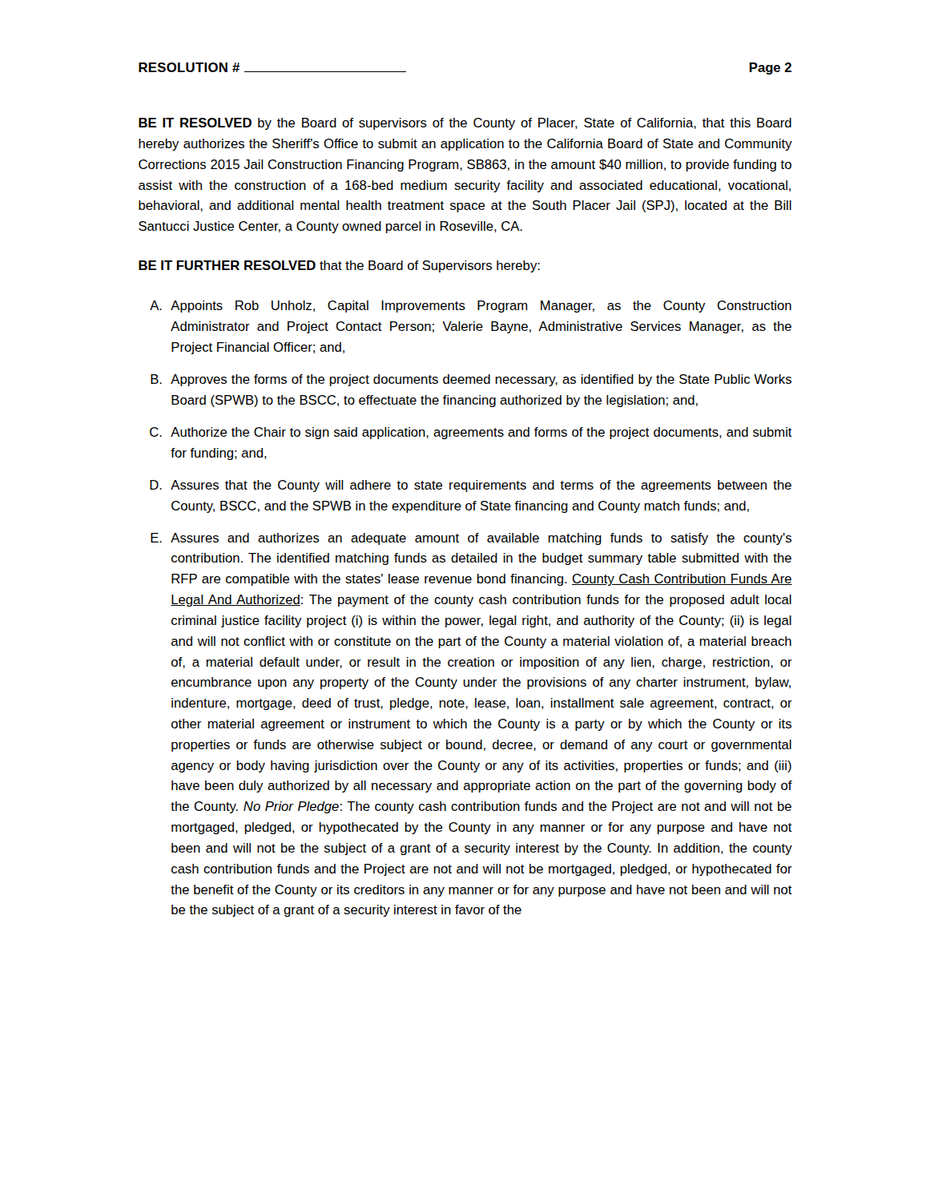RESOLUTION # Page 2
BE IT RESOLVED by the Board of supervisors of the County of Placer, State of California, that this Board hereby authorizes the Sheriff's Office to submit an application to the California Board of State and Community Corrections 2015 Jail Construction Financing Program, SB863, in the amount $40 million, to provide funding to assist with the construction of a 168-bed medium security facility and associated educational, vocational, behavioral, and additional mental health treatment space at the South Placer Jail (SPJ), located at the Bill Santucci Justice Center, a County owned parcel in Roseville, CA.
BE IT FURTHER RESOLVED that the Board of Supervisors hereby:
Appoints Rob Unholz, Capital Improvements Program Manager, as the County Construction Administrator and Project Contact Person; Valerie Bayne, Administrative Services Manager, as the Project Financial Officer; and,
Approves the forms of the project documents deemed necessary, as identified by the State Public Works Board (SPWB) to the BSCC, to effectuate the financing authorized by the legislation; and,
Authorize the Chair to sign said application, agreements and forms of the project documents, and submit for funding; and,
Assures that the County will adhere to state requirements and terms of the agreements between the County, BSCC, and the SPWB in the expenditure of State financing and County match funds; and,
Assures and authorizes an adequate amount of available matching funds to satisfy the county's contribution. The identified matching funds as detailed in the budget summary table submitted with the RFP are compatible with the states' lease revenue bond financing. County Cash Contribution Funds Are Legal And Authorized: The payment of the county cash contribution funds for the proposed adult local criminal justice facility project (i) is within the power, legal right, and authority of the County; (ii) is legal and will not conflict with or constitute on the part of the County a material violation of, a material breach of, a material default under, or result in the creation or imposition of any lien, charge, restriction, or encumbrance upon any property of the County under the provisions of any charter instrument, bylaw, indenture, mortgage, deed of trust, pledge, note, lease, loan, installment sale agreement, contract, or other material agreement or instrument to which the County is a party or by which the County or its properties or funds are otherwise subject or bound, decree, or demand of any court or governmental agency or body having jurisdiction over the County or any of its activities, properties or funds; and (iii) have been duly authorized by all necessary and appropriate action on the part of the governing body of the County. No Prior Pledge: The county cash contribution funds and the Project are not and will not be mortgaged, pledged, or hypothecated by the County in any manner or for any purpose and have not been and will not be the subject of a grant of a security interest by the County. In addition, the county cash contribution funds and the Project are not and will not be mortgaged, pledged, or hypothecated for the benefit of the County or its creditors in any manner or for any purpose and have not been and will not be the subject of a grant of a security interest in favor of the